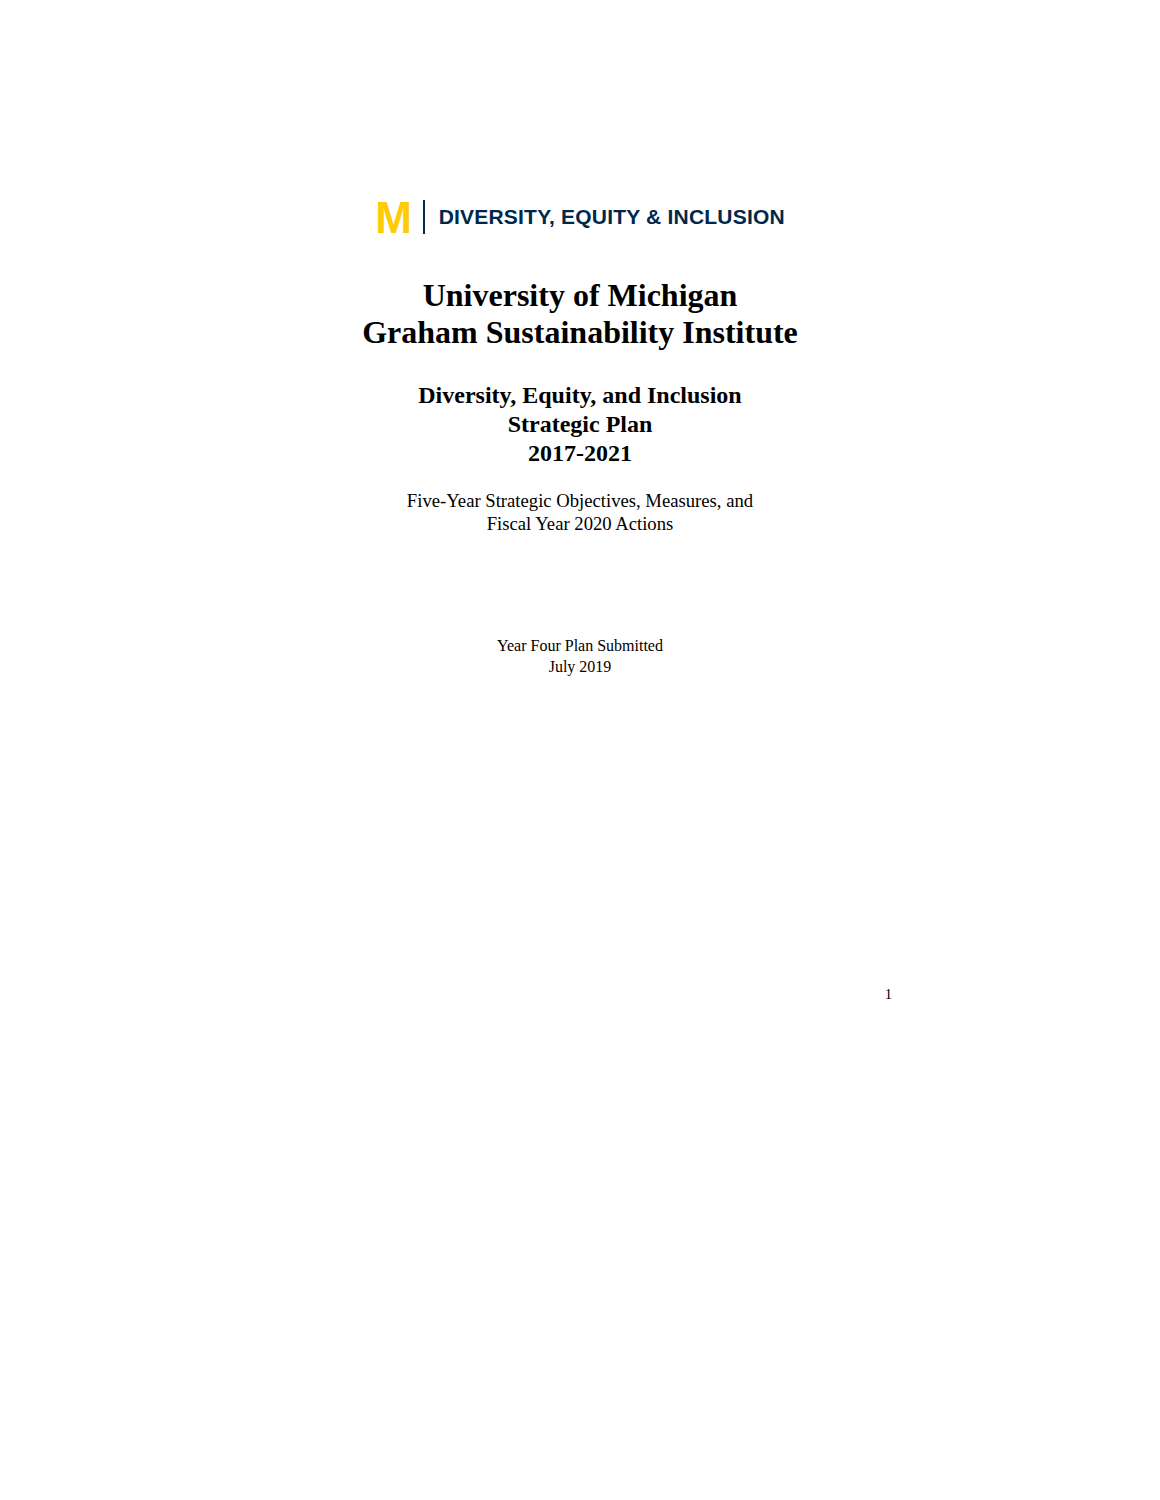M DIVERSITY, EQUITY & INCLUSION
University of Michigan
Graham Sustainability Institute
Diversity, Equity, and Inclusion
Strategic Plan
2017-2021
Five-Year Strategic Objectives, Measures, and
Fiscal Year 2020 Actions
Year Four Plan Submitted
July 2019
1